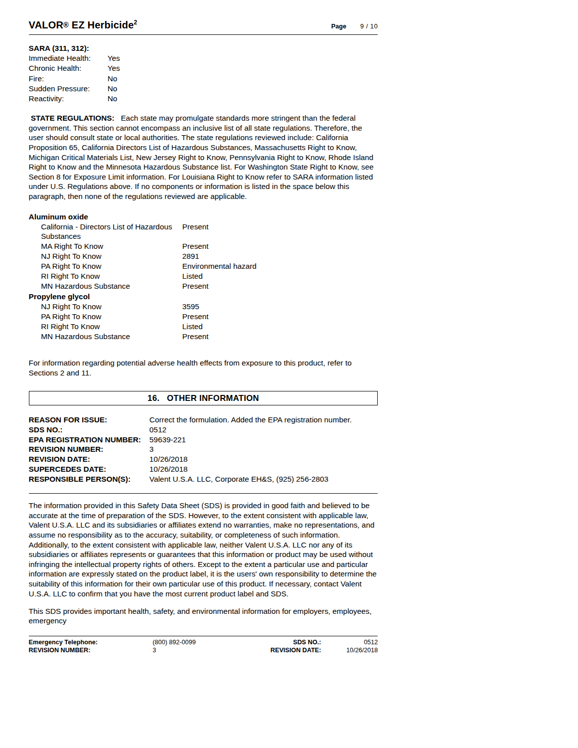VALOR® EZ Herbicide2
Page 9 / 10
SARA (311, 312):
| Immediate Health: | Yes |
| Chronic Health: | Yes |
| Fire: | No |
| Sudden Pressure: | No |
| Reactivity: | No |
STATE REGULATIONS: Each state may promulgate standards more stringent than the federal government. This section cannot encompass an inclusive list of all state regulations. Therefore, the user should consult state or local authorities. The state regulations reviewed include: California Proposition 65, California Directors List of Hazardous Substances, Massachusetts Right to Know, Michigan Critical Materials List, New Jersey Right to Know, Pennsylvania Right to Know, Rhode Island Right to Know and the Minnesota Hazardous Substance list. For Washington State Right to Know, see Section 8 for Exposure Limit information. For Louisiana Right to Know refer to SARA information listed under U.S. Regulations above. If no components or information is listed in the space below this paragraph, then none of the regulations reviewed are applicable.
Aluminum oxide
| California - Directors List of Hazardous Substances | Present |
| MA Right To Know | Present |
| NJ Right To Know | 2891 |
| PA Right To Know | Environmental hazard |
| RI Right To Know | Listed |
| MN Hazardous Substance | Present |
Propylene glycol
| NJ Right To Know | 3595 |
| PA Right To Know | Present |
| RI Right To Know | Listed |
| MN Hazardous Substance | Present |
For information regarding potential adverse health effects from exposure to this product, refer to Sections 2 and 11.
16. OTHER INFORMATION
| REASON FOR ISSUE: | Correct the formulation. Added the EPA registration number. |
| SDS NO.: | 0512 |
| EPA REGISTRATION NUMBER: | 59639-221 |
| REVISION NUMBER: | 3 |
| REVISION DATE: | 10/26/2018 |
| SUPERCEDES DATE: | 10/26/2018 |
| RESPONSIBLE PERSON(S): | Valent U.S.A. LLC, Corporate EH&S, (925) 256-2803 |
The information provided in this Safety Data Sheet (SDS) is provided in good faith and believed to be accurate at the time of preparation of the SDS. However, to the extent consistent with applicable law, Valent U.S.A. LLC and its subsidiaries or affiliates extend no warranties, make no representations, and assume no responsibility as to the accuracy, suitability, or completeness of such information. Additionally, to the extent consistent with applicable law, neither Valent U.S.A. LLC nor any of its subsidiaries or affiliates represents or guarantees that this information or product may be used without infringing the intellectual property rights of others. Except to the extent a particular use and particular information are expressly stated on the product label, it is the users' own responsibility to determine the suitability of this information for their own particular use of this product. If necessary, contact Valent U.S.A. LLC to confirm that you have the most current product label and SDS.
This SDS provides important health, safety, and environmental information for employers, employees, emergency
| Emergency Telephone: | (800) 892-0099 | SDS NO.: | 0512 |
| REVISION NUMBER: | 3 | REVISION DATE: | 10/26/2018 |